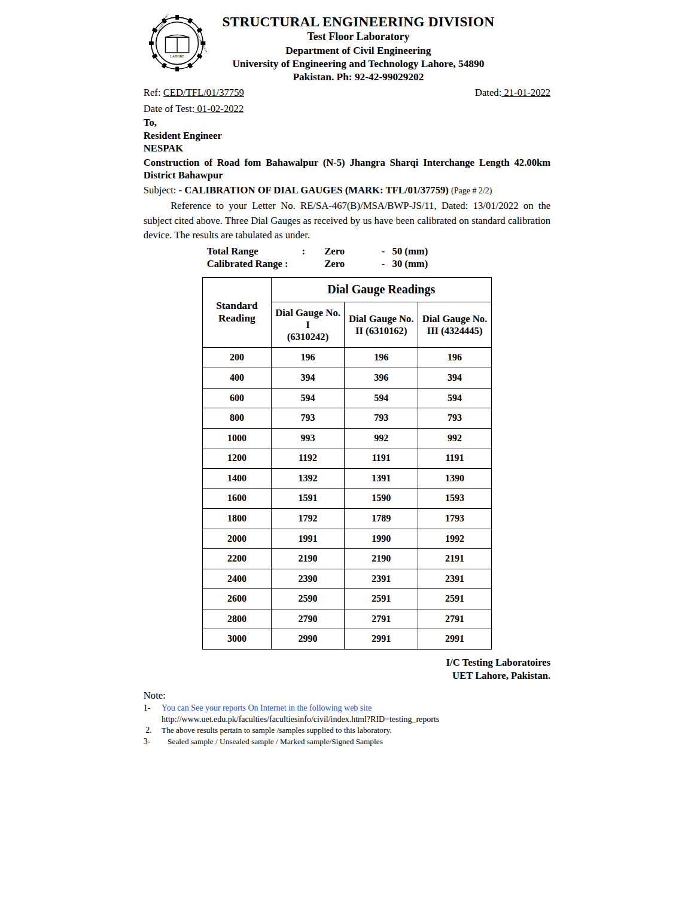LAHORE UNIVERSITY OF ENGINEERING AND TECHNOLOGY
STRUCTURAL ENGINEERING DIVISION
Test Floor Laboratory
Department of Civil Engineering
University of Engineering and Technology Lahore, 54890
Pakistan. Ph: 92-42-99029202
Ref: CED/TFL/01/37759
Dated: 21-01-2022
Date of Test: 01-02-2022
To,
Resident Engineer
NESPAK
Construction of Road fom Bahawalpur (N-5) Jhangra Sharqi Interchange Length 42.00km District Bahawpur
Subject: - CALIBRATION OF DIAL GAUGES (MARK: TFL/01/37759) (Page # 2/2)
Reference to your Letter No. RE/SA-467(B)/MSA/BWP-JS/11, Dated: 13/01/2022 on the subject cited above. Three Dial Gauges as received by us have been calibrated on standard calibration device. The results are tabulated as under.
| Total Range | : | Zero | - | 50 (mm) |
| Calibrated Range : | | Zero | - | 30 (mm) |
| Standard Reading | Dial Gauge Readings |
| --- | --- |
| Dial Gauge No. I (6310242) | Dial Gauge No. II (6310162) | Dial Gauge No. III (4324445) |
| 200 | 196 | 196 | 196 |
| 400 | 394 | 396 | 394 |
| 600 | 594 | 594 | 594 |
| 800 | 793 | 793 | 793 |
| 1000 | 993 | 992 | 992 |
| 1200 | 1192 | 1191 | 1191 |
| 1400 | 1392 | 1391 | 1390 |
| 1600 | 1591 | 1590 | 1593 |
| 1800 | 1792 | 1789 | 1793 |
| 2000 | 1991 | 1990 | 1992 |
| 2200 | 2190 | 2190 | 2191 |
| 2400 | 2390 | 2391 | 2391 |
| 2600 | 2590 | 2591 | 2591 |
| 2800 | 2790 | 2791 | 2791 |
| 3000 | 2990 | 2991 | 2991 |
I/C Testing Laboratoires
UET Lahore, Pakistan.
Note:
1-You can See your reports On Internet in the following web site
http://www.uet.edu.pk/faculties/facultiesinfo/civil/index.html?RID=testing_reports
2. The above results pertain to sample /samples supplied to this laboratory.
3- Sealed sample / Unsealed sample / Marked sample/Signed Samples